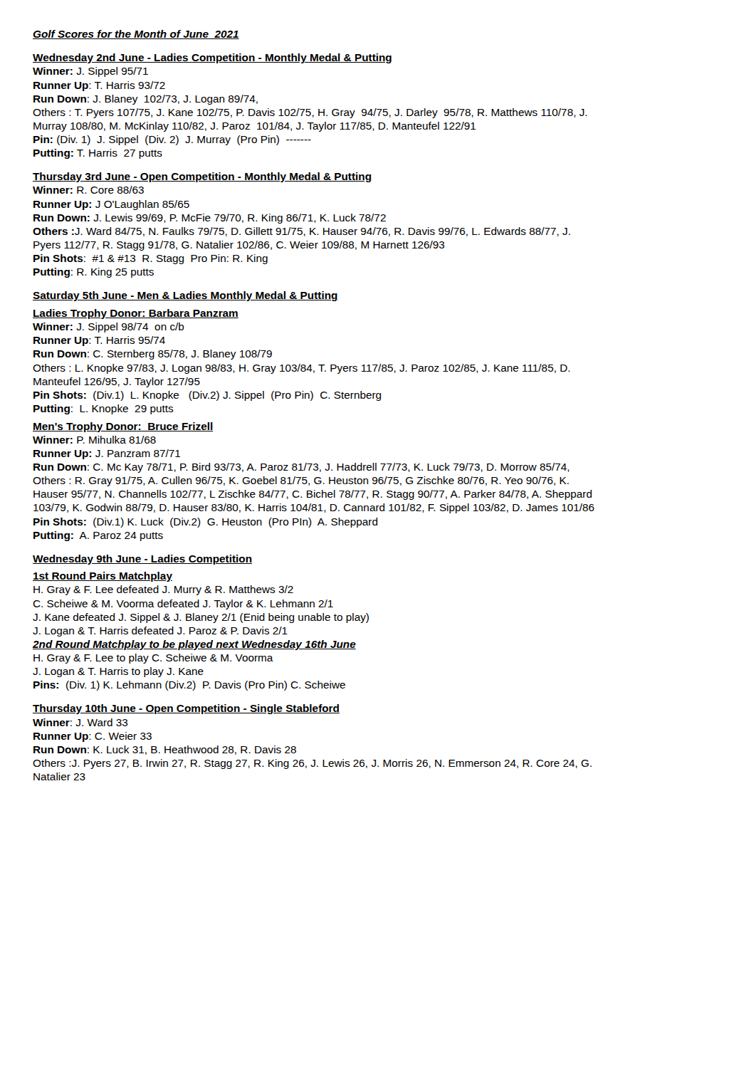Golf Scores for the Month of June 2021
Wednesday 2nd June - Ladies Competition - Monthly Medal & Putting
Winner: J. Sippel 95/71
Runner Up: T. Harris 93/72
Run Down: J. Blaney 102/73, J. Logan 89/74,
Others : T. Pyers 107/75, J. Kane 102/75, P. Davis 102/75, H. Gray 94/75, J. Darley 95/78, R. Matthews 110/78, J. Murray 108/80, M. McKinlay 110/82, J. Paroz 101/84, J. Taylor 117/85, D. Manteufel 122/91
Pin: (Div. 1) J. Sippel (Div. 2) J. Murray (Pro Pin) -------
Putting: T. Harris 27 putts
Thursday 3rd June - Open Competition - Monthly Medal & Putting
Winner: R. Core 88/63
Runner Up: J O'Laughlan 85/65
Run Down: J. Lewis 99/69, P. McFie 79/70, R. King 86/71, K. Luck 78/72
Others : J. Ward 84/75, N. Faulks 79/75, D. Gillett 91/75, K. Hauser 94/76, R. Davis 99/76, L. Edwards 88/77, J. Pyers 112/77, R. Stagg 91/78, G. Natalier 102/86, C. Weier 109/88, M Harnett 126/93
Pin Shots: #1 & #13 R. Stagg Pro Pin: R. King
Putting: R. King 25 putts
Saturday 5th June - Men & Ladies Monthly Medal & Putting
Ladies Trophy Donor: Barbara Panzram
Winner: J. Sippel 98/74 on c/b
Runner Up: T. Harris 95/74
Run Down: C. Sternberg 85/78, J. Blaney 108/79
Others : L. Knopke 97/83, J. Logan 98/83, H. Gray 103/84, T. Pyers 117/85, J. Paroz 102/85, J. Kane 111/85, D. Manteufel 126/95, J. Taylor 127/95
Pin Shots: (Div.1) L. Knopke (Div.2) J. Sippel (Pro Pin) C. Sternberg
Putting: L. Knopke 29 putts
Men's Trophy Donor: Bruce Frizell
Winner: P. Mihulka 81/68
Runner Up: J. Panzram 87/71
Run Down: C. Mc Kay 78/71, P. Bird 93/73, A. Paroz 81/73, J. Haddrell 77/73, K. Luck 79/73, D. Morrow 85/74,
Others : R. Gray 91/75, A. Cullen 96/75, K. Goebel 81/75, G. Heuston 96/75, G Zischke 80/76, R. Yeo 90/76, K. Hauser 95/77, N. Channells 102/77, L Zischke 84/77, C. Bichel 78/77, R. Stagg 90/77, A. Parker 84/78, A. Sheppard 103/79, K. Godwin 88/79, D. Hauser 83/80, K. Harris 104/81, D. Cannard 101/82, F. Sippel 103/82, D. James 101/86
Pin Shots: (Div.1) K. Luck (Div.2) G. Heuston (Pro PIn) A. Sheppard
Putting: A. Paroz 24 putts
Wednesday 9th June - Ladies Competition
1st Round Pairs Matchplay
H. Gray & F. Lee defeated J. Murry & R. Matthews 3/2
C. Scheiwe & M. Voorma defeated J. Taylor & K. Lehmann 2/1
J. Kane defeated J. Sippel & J. Blaney 2/1 (Enid being unable to play)
J. Logan & T. Harris defeated J. Paroz & P. Davis 2/1
2nd Round Matchplay to be played next Wednesday 16th June
H. Gray & F. Lee to play C. Scheiwe & M. Voorma
J. Logan & T. Harris to play J. Kane
Pins: (Div. 1) K. Lehmann (Div.2) P. Davis (Pro Pin) C. Scheiwe
Thursday 10th June - Open Competition - Single Stableford
Winner: J. Ward 33
Runner Up: C. Weier 33
Run Down: K. Luck 31, B. Heathwood 28, R. Davis 28
Others :J. Pyers 27, B. Irwin 27, R. Stagg 27, R. King 26, J. Lewis 26, J. Morris 26, N. Emmerson 24, R. Core 24, G. Natalier 23